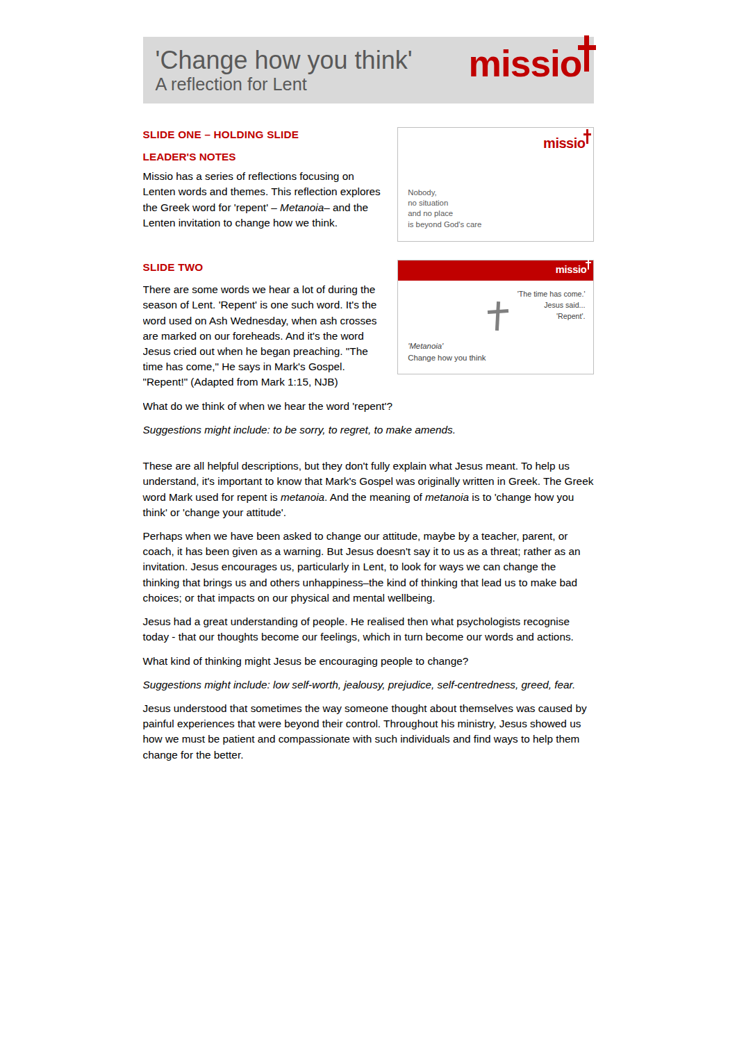'Change how you think'
A reflection for Lent
missio
missio
Nobody,
no situation
and no place
is beyond God's care
SLIDE ONE – HOLDING SLIDE
LEADER'S NOTES
Missio has a series of reflections focusing on Lenten words and themes. This reflection explores the Greek word for 'repent' – Metanoia– and the Lenten invitation to change how we think.
missio
'The time has come.'
Jesus said...
'Repent'.
'Metanoia'
Change how you think
SLIDE TWO
There are some words we hear a lot of during the season of Lent. 'Repent' is one such word. It's the word used on Ash Wednesday, when ash crosses are marked on our foreheads. And it's the word Jesus cried out when he began preaching. "The time has come," He says in Mark's Gospel. "Repent!" (Adapted from Mark 1:15, NJB)
What do we think of when we hear the word 'repent'?
Suggestions might include: to be sorry, to regret, to make amends.
These are all helpful descriptions, but they don't fully explain what Jesus meant. To help us understand, it's important to know that Mark's Gospel was originally written in Greek. The Greek word Mark used for repent is metanoia. And the meaning of metanoia is to 'change how you think' or 'change your attitude'.
Perhaps when we have been asked to change our attitude, maybe by a teacher, parent, or coach, it has been given as a warning. But Jesus doesn't say it to us as a threat; rather as an invitation. Jesus encourages us, particularly in Lent, to look for ways we can change the thinking that brings us and others unhappiness–the kind of thinking that lead us to make bad choices; or that impacts on our physical and mental wellbeing.
Jesus had a great understanding of people. He realised then what psychologists recognise today - that our thoughts become our feelings, which in turn become our words and actions.
What kind of thinking might Jesus be encouraging people to change?
Suggestions might include: low self-worth, jealousy, prejudice, self-centredness, greed, fear.
Jesus understood that sometimes the way someone thought about themselves was caused by painful experiences that were beyond their control. Throughout his ministry, Jesus showed us how we must be patient and compassionate with such individuals and find ways to help them change for the better.